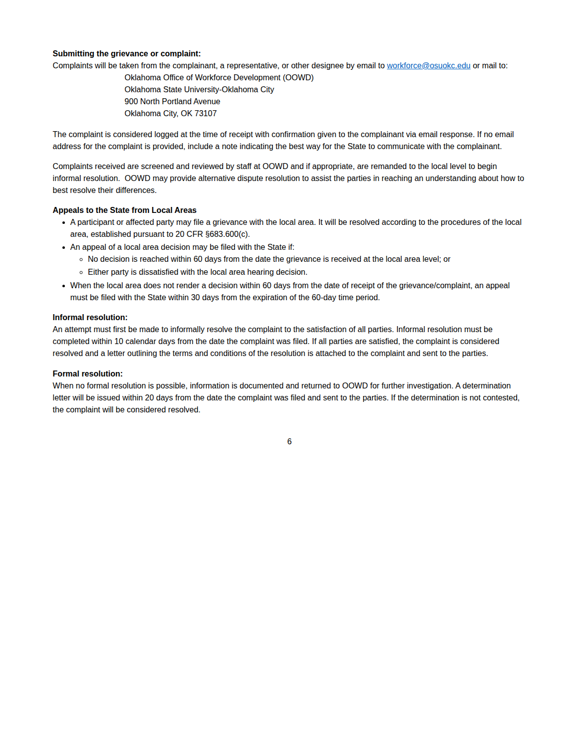Submitting the grievance or complaint:
Complaints will be taken from the complainant, a representative, or other designee by email to workforce@osuokc.edu or mail to:
Oklahoma Office of Workforce Development (OOWD)
Oklahoma State University-Oklahoma City
900 North Portland Avenue
Oklahoma City, OK 73107
The complaint is considered logged at the time of receipt with confirmation given to the complainant via email response. If no email address for the complaint is provided, include a note indicating the best way for the State to communicate with the complainant.
Complaints received are screened and reviewed by staff at OOWD and if appropriate, are remanded to the local level to begin informal resolution. OOWD may provide alternative dispute resolution to assist the parties in reaching an understanding about how to best resolve their differences.
Appeals to the State from Local Areas
A participant or affected party may file a grievance with the local area. It will be resolved according to the procedures of the local area, established pursuant to 20 CFR §683.600(c).
An appeal of a local area decision may be filed with the State if:
No decision is reached within 60 days from the date the grievance is received at the local area level; or
Either party is dissatisfied with the local area hearing decision.
When the local area does not render a decision within 60 days from the date of receipt of the grievance/complaint, an appeal must be filed with the State within 30 days from the expiration of the 60-day time period.
Informal resolution:
An attempt must first be made to informally resolve the complaint to the satisfaction of all parties. Informal resolution must be completed within 10 calendar days from the date the complaint was filed. If all parties are satisfied, the complaint is considered resolved and a letter outlining the terms and conditions of the resolution is attached to the complaint and sent to the parties.
Formal resolution:
When no formal resolution is possible, information is documented and returned to OOWD for further investigation. A determination letter will be issued within 20 days from the date the complaint was filed and sent to the parties. If the determination is not contested, the complaint will be considered resolved.
6